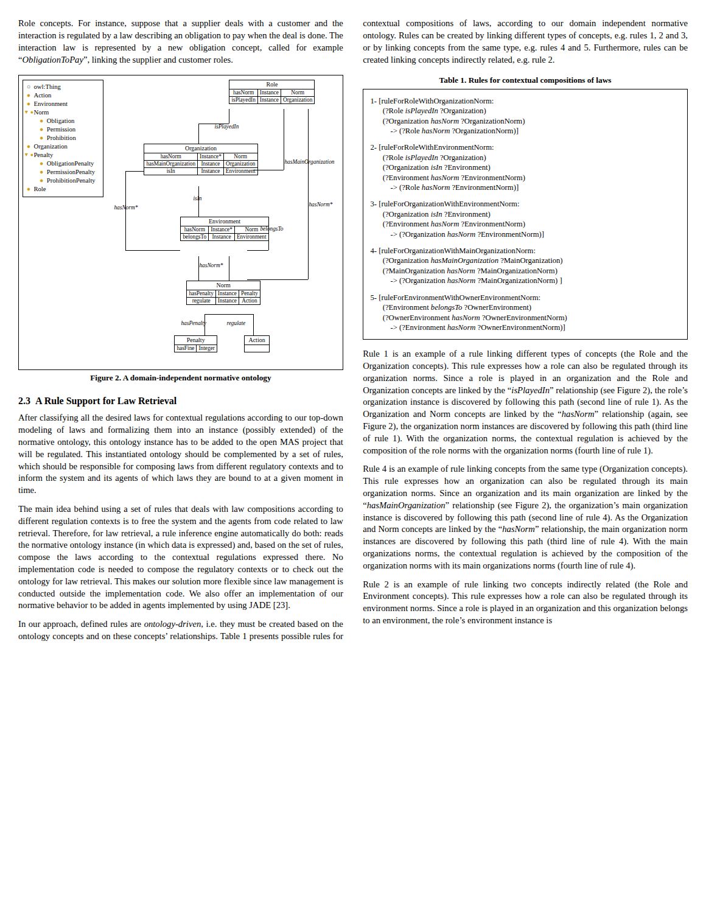Role concepts. For instance, suppose that a supplier deals with a customer and the interaction is regulated by a law describing an obligation to pay when the deal is done. The interaction law is represented by a new obligation concept, called for example “ObligationToPay”, linking the supplier and customer roles.
owl:Thing
Action
Environment
Norm
Obligation
Permission
Prohibition
Organization
Penalty
ObligationPenalty
PermissionPenalty
ProhibitionPenalty
Role
Role
| hasNorm | Instance | Norm |
| isPlayedIn | Instance | Organization |
Organization
| hasNorm | Instance* | Norm |
| hasMainOrganization | Instance | Organization |
| isIn | Instance | Environment |
Environment
| hasNorm | Instance* | Norm |
| belongsTo | Instance | Environment |
Norm
| hasPenalty | Instance | Penalty |
| regulate | Instance | Action |
Penalty
| hasFine | Integer |
Action
isPlayedIn hasMainOrganization hasNorm* isIn hasNorm* belongsTo hasNorm* hasPenalty regulate
Figure 2. A domain-independent normative ontology
2.3 A Rule Support for Law Retrieval
After classifying all the desired laws for contextual regulations according to our top-down modeling of laws and formalizing them into an instance (possibly extended) of the normative ontology, this ontology instance has to be added to the open MAS project that will be regulated. This instantiated ontology should be complemented by a set of rules, which should be responsible for composing laws from different regulatory contexts and to inform the system and its agents of which laws they are bound to at a given moment in time.
The main idea behind using a set of rules that deals with law compositions according to different regulation contexts is to free the system and the agents from code related to law retrieval. Therefore, for law retrieval, a rule inference engine automatically do both: reads the normative ontology instance (in which data is expressed) and, based on the set of rules, compose the laws according to the contextual regulations expressed there. No implementation code is needed to compose the regulatory contexts or to check out the ontology for law retrieval. This makes our solution more flexible since law management is conducted outside the implementation code. We also offer an implementation of our normative behavior to be added in agents implemented by using JADE [23].
In our approach, defined rules are ontology-driven, i.e. they must be created based on the ontology concepts and on these concepts’ relationships. Table 1 presents possible rules for contextual compositions of laws, according to our domain independent normative ontology. Rules can be created by linking different types of concepts, e.g. rules 1, 2 and 3, or by linking concepts from the same type, e.g. rules 4 and 5. Furthermore, rules can be created linking concepts indirectly related, e.g. rule 2.
Table 1. Rules for contextual compositions of laws
1- [ruleForRoleWithOrganizationNorm: (?Role isPlayedIn ?Organization) (?Organization hasNorm ?OrganizationNorm) -> (?Role hasNorm ?OrganizationNorm)]
2- [ruleForRoleWithEnvironmentNorm: (?Role isPlayedIn ?Organization) (?Organization isIn ?Environment) (?Environment hasNorm ?EnvironmentNorm) -> (?Role hasNorm ?EnvironmentNorm)]
3- [ruleForOrganizationWithEnvironmentNorm: (?Organization isIn ?Environment) (?Environment hasNorm ?EnvironmentNorm) -> (?Organization hasNorm ?EnvironmentNorm)]
4- [ruleForOrganizationWithMainOrganizationNorm: (?Organization hasMainOrganization ?MainOrganization) (?MainOrganization hasNorm ?MainOrganizationNorm) -> (?Organization hasNorm ?MainOrganizationNorm) ]
5- [ruleForEnvironmentWithOwnerEnvironmentNorm: (?Environment belongsTo ?OwnerEnvironment) (?OwnerEnvironment hasNorm ?OwnerEnvironmentNorm) -> (?Environment hasNorm ?OwnerEnvironmentNorm)]
Rule 1 is an example of a rule linking different types of concepts (the Role and the Organization concepts). This rule expresses how a role can also be regulated through its organization norms. Since a role is played in an organization and the Role and Organization concepts are linked by the “isPlayedIn” relationship (see Figure 2), the role’s organization instance is discovered by following this path (second line of rule 1). As the Organization and Norm concepts are linked by the “hasNorm” relationship (again, see Figure 2), the organization norm instances are discovered by following this path (third line of rule 1). With the organization norms, the contextual regulation is achieved by the composition of the role norms with the organization norms (fourth line of rule 1).
Rule 4 is an example of rule linking concepts from the same type (Organization concepts). This rule expresses how an organization can also be regulated through its main organization norms. Since an organization and its main organization are linked by the “hasMainOrganization” relationship (see Figure 2), the organization’s main organization instance is discovered by following this path (second line of rule 4). As the Organization and Norm concepts are linked by the “hasNorm” relationship, the main organization norm instances are discovered by following this path (third line of rule 4). With the main organizations norms, the contextual regulation is achieved by the composition of the organization norms with its main organizations norms (fourth line of rule 4).
Rule 2 is an example of rule linking two concepts indirectly related (the Role and Environment concepts). This rule expresses how a role can also be regulated through its environment norms. Since a role is played in an organization and this organization belongs to an environment, the role’s environment instance is